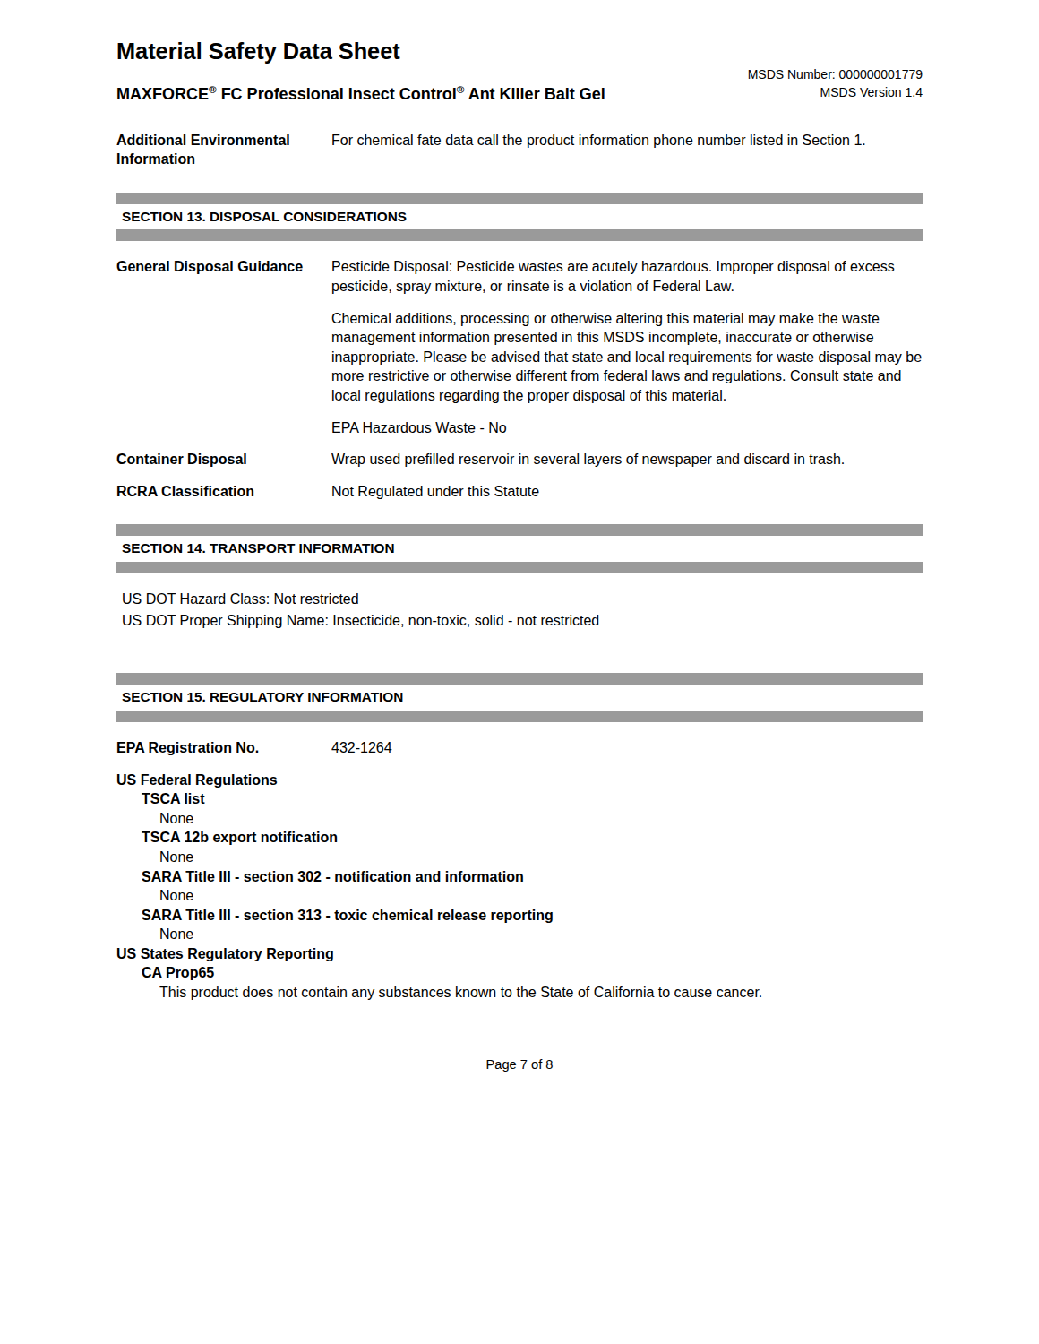Material Safety Data Sheet
MSDS Number: 000000001779
MSDS Version 1.4
MAXFORCE® FC Professional Insect Control® Ant Killer Bait Gel
Additional Environmental Information
For chemical fate data call the product information phone number listed in Section 1.
SECTION 13. DISPOSAL CONSIDERATIONS
General Disposal Guidance
Pesticide Disposal: Pesticide wastes are acutely hazardous. Improper disposal of excess pesticide, spray mixture, or rinsate is a violation of Federal Law.
Chemical additions, processing or otherwise altering this material may make the waste management information presented in this MSDS incomplete, inaccurate or otherwise inappropriate. Please be advised that state and local requirements for waste disposal may be more restrictive or otherwise different from federal laws and regulations. Consult state and local regulations regarding the proper disposal of this material.
EPA Hazardous Waste - No
Container Disposal
Wrap used prefilled reservoir in several layers of newspaper and discard in trash.
RCRA Classification
Not Regulated under this Statute
SECTION 14. TRANSPORT INFORMATION
US DOT Hazard Class: Not restricted
US DOT Proper Shipping Name: Insecticide, non-toxic, solid - not restricted
SECTION 15. REGULATORY INFORMATION
EPA Registration No.
432-1264
US Federal Regulations
TSCA list
None
TSCA 12b export notification
None
SARA Title III - section 302 - notification and information
None
SARA Title III - section 313 - toxic chemical release reporting
None
US States Regulatory Reporting
CA Prop65
This product does not contain any substances known to the State of California to cause cancer.
Page 7 of 8